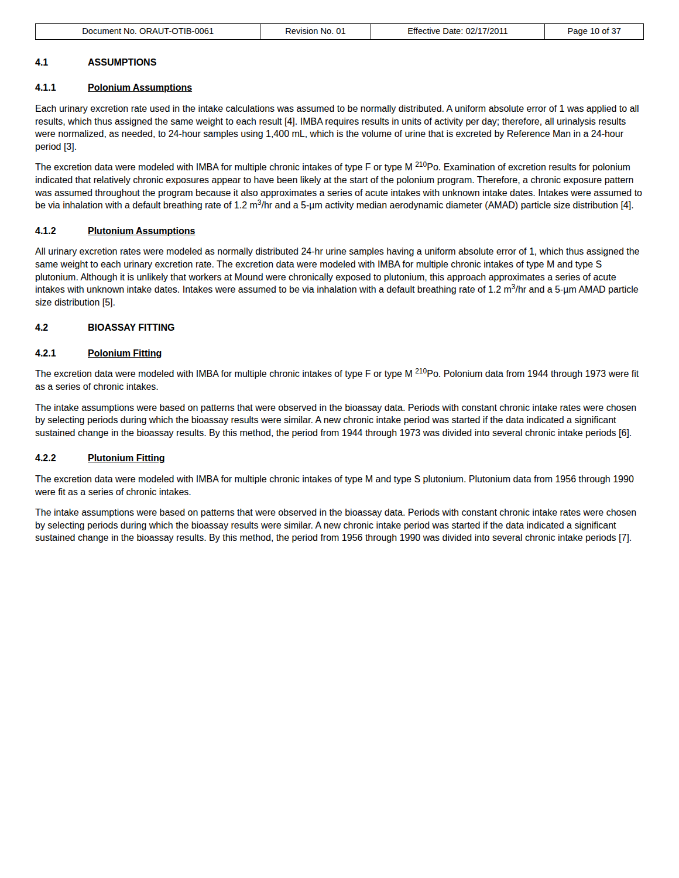| Document No. ORAUT-OTIB-0061 | Revision No. 01 | Effective Date: 02/17/2011 | Page 10 of 37 |
4.1 ASSUMPTIONS
4.1.1 Polonium Assumptions
Each urinary excretion rate used in the intake calculations was assumed to be normally distributed. A uniform absolute error of 1 was applied to all results, which thus assigned the same weight to each result [4]. IMBA requires results in units of activity per day; therefore, all urinalysis results were normalized, as needed, to 24-hour samples using 1,400 mL, which is the volume of urine that is excreted by Reference Man in a 24-hour period [3].
The excretion data were modeled with IMBA for multiple chronic intakes of type F or type M 210Po. Examination of excretion results for polonium indicated that relatively chronic exposures appear to have been likely at the start of the polonium program. Therefore, a chronic exposure pattern was assumed throughout the program because it also approximates a series of acute intakes with unknown intake dates. Intakes were assumed to be via inhalation with a default breathing rate of 1.2 m3/hr and a 5-µm activity median aerodynamic diameter (AMAD) particle size distribution [4].
4.1.2 Plutonium Assumptions
All urinary excretion rates were modeled as normally distributed 24-hr urine samples having a uniform absolute error of 1, which thus assigned the same weight to each urinary excretion rate. The excretion data were modeled with IMBA for multiple chronic intakes of type M and type S plutonium. Although it is unlikely that workers at Mound were chronically exposed to plutonium, this approach approximates a series of acute intakes with unknown intake dates. Intakes were assumed to be via inhalation with a default breathing rate of 1.2 m3/hr and a 5-µm AMAD particle size distribution [5].
4.2 BIOASSAY FITTING
4.2.1 Polonium Fitting
The excretion data were modeled with IMBA for multiple chronic intakes of type F or type M 210Po. Polonium data from 1944 through 1973 were fit as a series of chronic intakes.
The intake assumptions were based on patterns that were observed in the bioassay data. Periods with constant chronic intake rates were chosen by selecting periods during which the bioassay results were similar. A new chronic intake period was started if the data indicated a significant sustained change in the bioassay results. By this method, the period from 1944 through 1973 was divided into several chronic intake periods [6].
4.2.2 Plutonium Fitting
The excretion data were modeled with IMBA for multiple chronic intakes of type M and type S plutonium. Plutonium data from 1956 through 1990 were fit as a series of chronic intakes.
The intake assumptions were based on patterns that were observed in the bioassay data. Periods with constant chronic intake rates were chosen by selecting periods during which the bioassay results were similar. A new chronic intake period was started if the data indicated a significant sustained change in the bioassay results. By this method, the period from 1956 through 1990 was divided into several chronic intake periods [7].